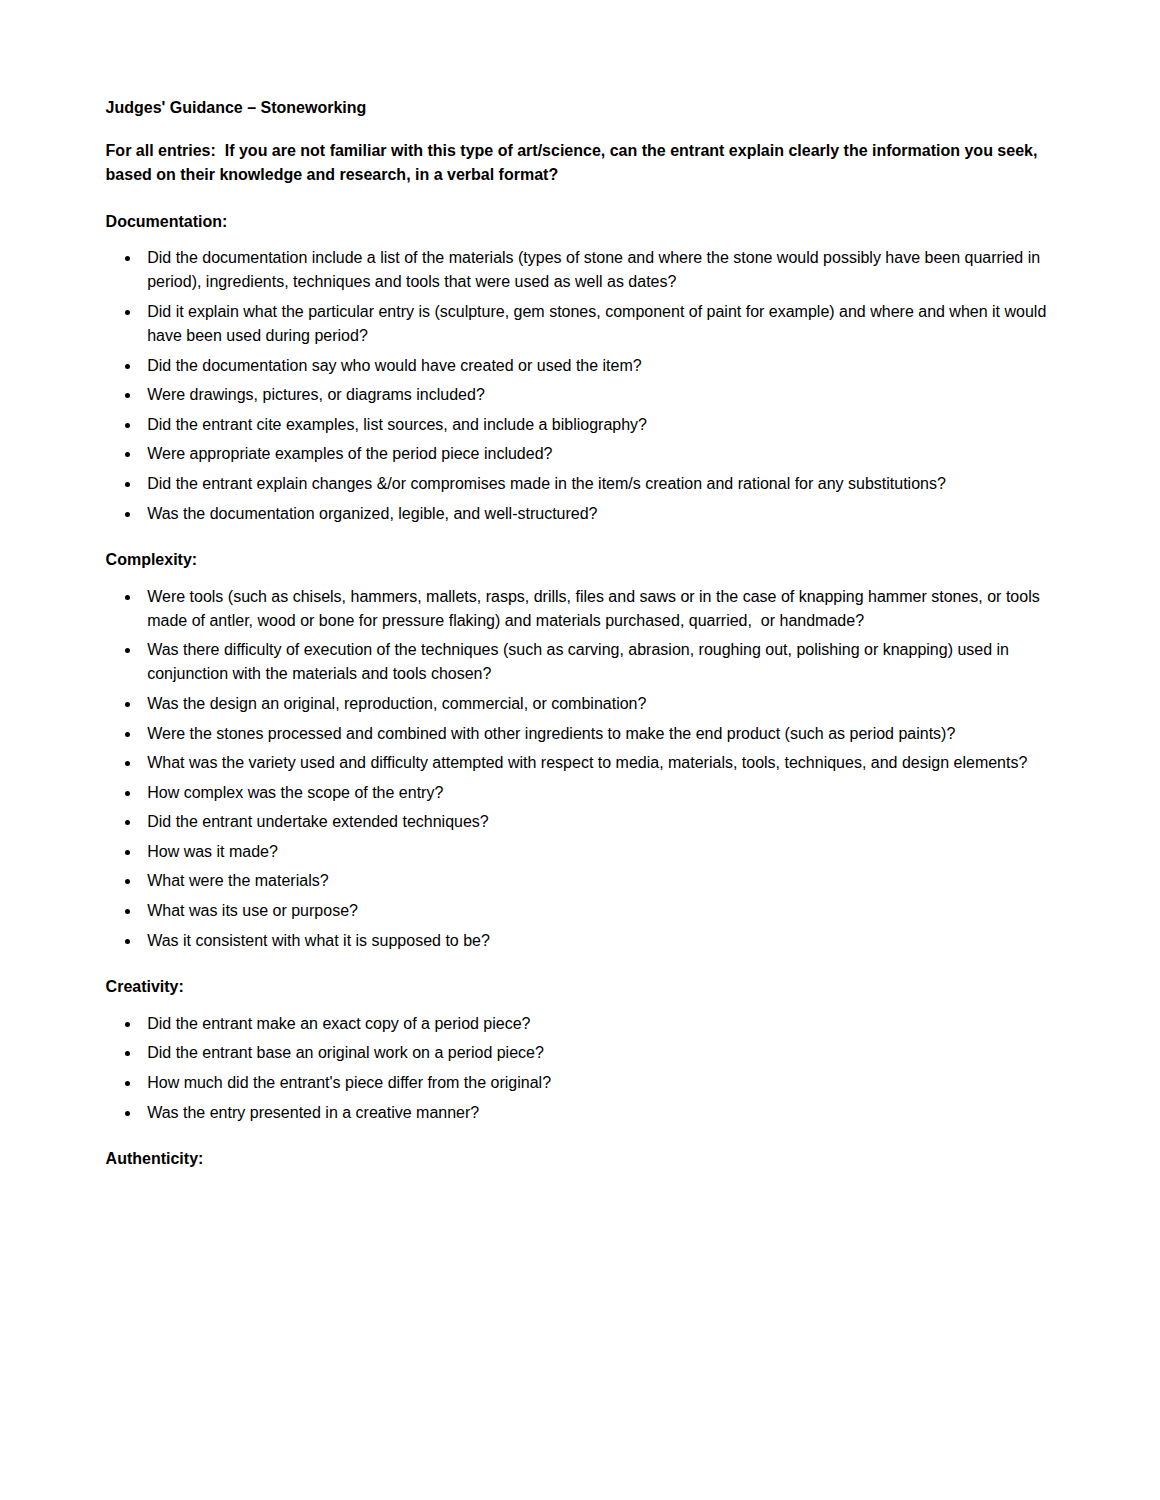Judges' Guidance – Stoneworking
For all entries: If you are not familiar with this type of art/science, can the entrant explain clearly the information you seek, based on their knowledge and research, in a verbal format?
Documentation:
Did the documentation include a list of the materials (types of stone and where the stone would possibly have been quarried in period), ingredients, techniques and tools that were used as well as dates?
Did it explain what the particular entry is (sculpture, gem stones, component of paint for example) and where and when it would have been used during period?
Did the documentation say who would have created or used the item?
Were drawings, pictures, or diagrams included?
Did the entrant cite examples, list sources, and include a bibliography?
Were appropriate examples of the period piece included?
Did the entrant explain changes &/or compromises made in the item/s creation and rational for any substitutions?
Was the documentation organized, legible, and well-structured?
Complexity:
Were tools (such as chisels, hammers, mallets, rasps, drills, files and saws or in the case of knapping hammer stones, or tools made of antler, wood or bone for pressure flaking) and materials purchased, quarried, or handmade?
Was there difficulty of execution of the techniques (such as carving, abrasion, roughing out, polishing or knapping) used in conjunction with the materials and tools chosen?
Was the design an original, reproduction, commercial, or combination?
Were the stones processed and combined with other ingredients to make the end product (such as period paints)?
What was the variety used and difficulty attempted with respect to media, materials, tools, techniques, and design elements?
How complex was the scope of the entry?
Did the entrant undertake extended techniques?
How was it made?
What were the materials?
What was its use or purpose?
Was it consistent with what it is supposed to be?
Creativity:
Did the entrant make an exact copy of a period piece?
Did the entrant base an original work on a period piece?
How much did the entrant's piece differ from the original?
Was the entry presented in a creative manner?
Authenticity: